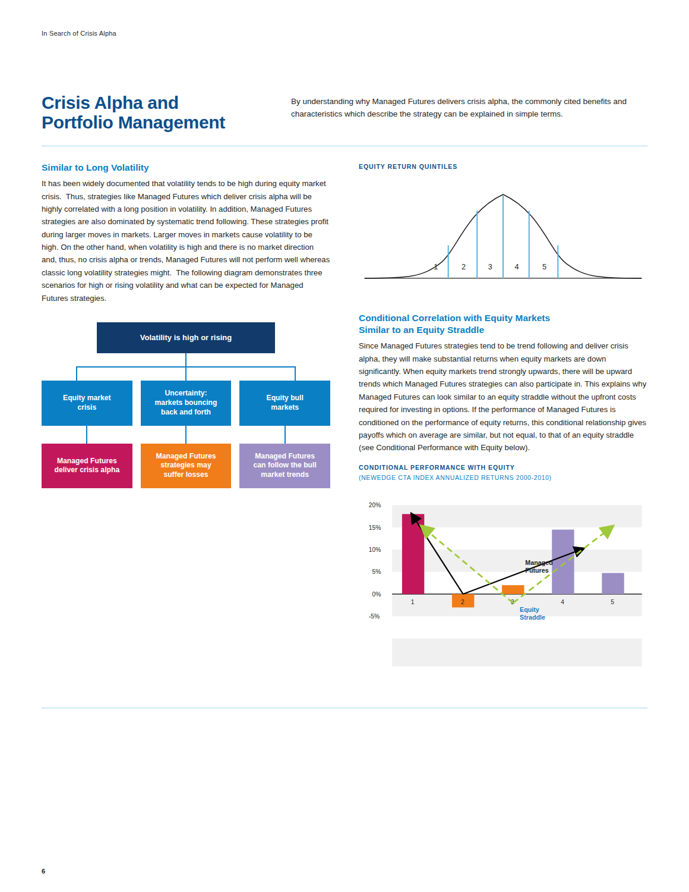In Search of Crisis Alpha
Crisis Alpha and
Portfolio Management
By understanding why Managed Futures delivers crisis alpha, the commonly cited benefits and characteristics which describe the strategy can be explained in simple terms.
Similar to Long Volatility
It has been widely documented that volatility tends to be high during equity market crisis. Thus, strategies like Managed Futures which deliver crisis alpha will be highly correlated with a long position in volatility. In addition, Managed Futures strategies are also dominated by systematic trend following. These strategies profit during larger moves in markets. Larger moves in markets cause volatility to be high. On the other hand, when volatility is high and there is no market direction and, thus, no crisis alpha or trends, Managed Futures will not perform well whereas classic long volatility strategies might. The following diagram demonstrates three scenarios for high or rising volatility and what can be expected for Managed Futures strategies.
Volatility is high or rising
Equity market
crisis
Uncertainty:
markets bouncing
back and forth
Equity bull
markets
Managed Futures
deliver crisis alpha
Managed Futures
strategies may
suffer losses
Managed Futures
can follow the bull
market trends
Equity Return Quintiles
1 2 3 4 5
Conditional Correlation with Equity Markets
Similar to an Equity Straddle
Since Managed Futures strategies tend to be trend following and deliver crisis alpha, they will make substantial returns when equity markets are down significantly. When equity markets trend strongly upwards, there will be upward trends which Managed Futures strategies can also participate in. This explains why Managed Futures can look similar to an equity straddle without the upfront costs required for investing in options. If the performance of Managed Futures is conditioned on the performance of equity returns, this conditional relationship gives payoffs which on average are similar, but not equal, to that of an equity straddle (see Conditional Performance with Equity below).
Conditional Performance with Equity (NewEdge CTA Index Annualized Returns 2000-2010)
20% 15% 10% 5% 0% -5% 1 2 3 4 5 Managed Futures Equity Straddle
6